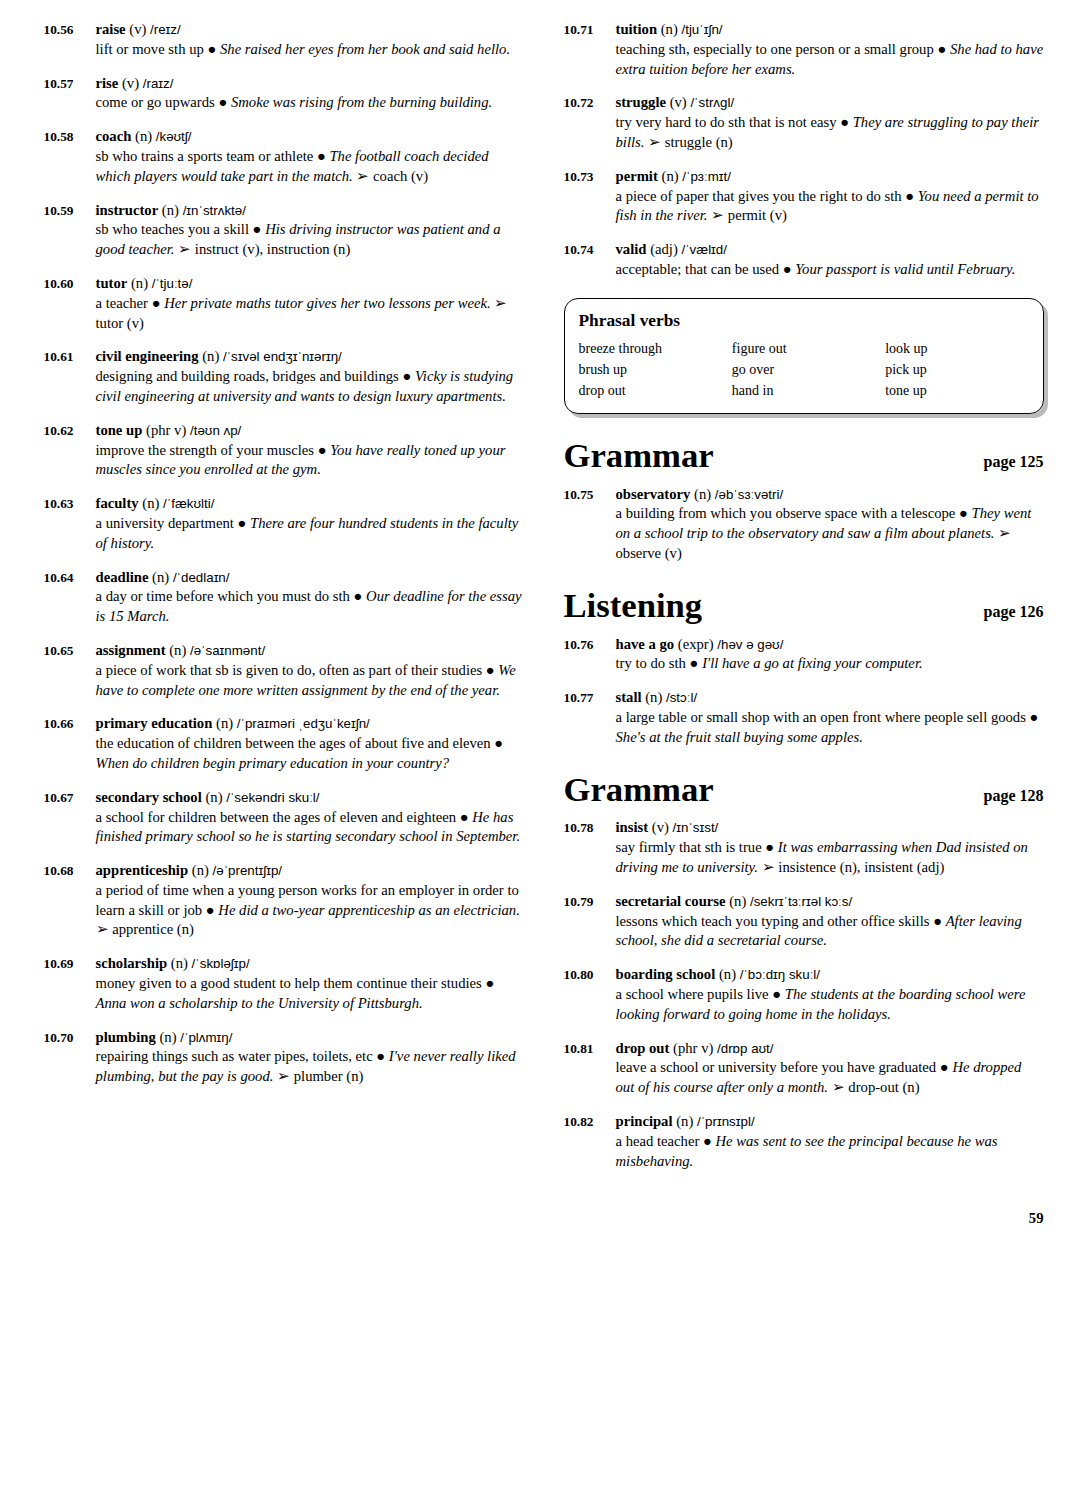10.56
raise (v) /reɪz/
lift or move sth up ● She raised her eyes from her book and said hello.
10.57
rise (v) /raɪz/
come or go upwards ● Smoke was rising from the burning building.
10.58
coach (n) /kəʊtʃ/
sb who trains a sports team or athlete ● The football coach decided which players would take part in the match. ➢ coach (v)
10.59
instructor (n) /ɪnˈstrʌktə/
sb who teaches you a skill ● His driving instructor was patient and a good teacher. ➢ instruct (v), instruction (n)
10.60
tutor (n) /ˈtjuːtə/
a teacher ● Her private maths tutor gives her two lessons per week. ➢ tutor (v)
10.61
civil engineering (n) /ˈsɪvəl endʒɪˈnɪərɪŋ/
designing and building roads, bridges and buildings ● Vicky is studying civil engineering at university and wants to design luxury apartments.
10.62
tone up (phr v) /təʊn ʌp/
improve the strength of your muscles ● You have really toned up your muscles since you enrolled at the gym.
10.63
faculty (n) /ˈfækʊlti/
a university department ● There are four hundred students in the faculty of history.
10.64
deadline (n) /ˈdedlaɪn/
a day or time before which you must do sth ● Our deadline for the essay is 15 March.
10.65
assignment (n) /əˈsaɪnmənt/
a piece of work that sb is given to do, often as part of their studies ● We have to complete one more written assignment by the end of the year.
10.66
primary education (n) /ˈpraɪməri ˌedʒuˈkeɪʃn/
the education of children between the ages of about five and eleven ● When do children begin primary education in your country?
10.67
secondary school (n) /ˈsekəndri skuːl/
a school for children between the ages of eleven and eighteen ● He has finished primary school so he is starting secondary school in September.
10.68
apprenticeship (n) /əˈprentɪʃɪp/
a period of time when a young person works for an employer in order to learn a skill or job ● He did a two-year apprenticeship as an electrician. ➢ apprentice (n)
10.69
scholarship (n) /ˈskɒləʃɪp/
money given to a good student to help them continue their studies ● Anna won a scholarship to the University of Pittsburgh.
10.70
plumbing (n) /ˈplʌmɪŋ/
repairing things such as water pipes, toilets, etc ● I've never really liked plumbing, but the pay is good. ➢ plumber (n)
10.71
tuition (n) /tjuˈɪʃn/
teaching sth, especially to one person or a small group ● She had to have extra tuition before her exams.
10.72
struggle (v) /ˈstrʌgl/
try very hard to do sth that is not easy ● They are struggling to pay their bills. ➢ struggle (n)
10.73
permit (n) /ˈpɜːmɪt/
a piece of paper that gives you the right to do sth ● You need a permit to fish in the river. ➢ permit (v)
10.74
valid (adj) /ˈvælɪd/
acceptable; that can be used ● Your passport is valid until February.
Phrasal verbs
breeze through
figure out
look up
brush up
go over
pick up
drop out
hand in
tone up
Grammar page 125
10.75
observatory (n) /əbˈsɜːvətri/
a building from which you observe space with a telescope ● They went on a school trip to the observatory and saw a film about planets. ➢ observe (v)
Listening page 126
10.76
have a go (expr) /həv ə gəʊ/
try to do sth ● I'll have a go at fixing your computer.
10.77
stall (n) /stɔːl/
a large table or small shop with an open front where people sell goods ● She's at the fruit stall buying some apples.
Grammar page 128
10.78
insist (v) /ɪnˈsɪst/
say firmly that sth is true ● It was embarrassing when Dad insisted on driving me to university. ➢ insistence (n), insistent (adj)
10.79
secretarial course (n) /sekrɪˈtɜːrɪəl kɔːs/
lessons which teach you typing and other office skills ● After leaving school, she did a secretarial course.
10.80
boarding school (n) /ˈbɔːdɪŋ skuːl/
a school where pupils live ● The students at the boarding school were looking forward to going home in the holidays.
10.81
drop out (phr v) /drɒp aʊt/
leave a school or university before you have graduated ● He dropped out of his course after only a month. ➢ drop-out (n)
10.82
principal (n) /ˈprɪnsɪpl/
a head teacher ● He was sent to see the principal because he was misbehaving.
59